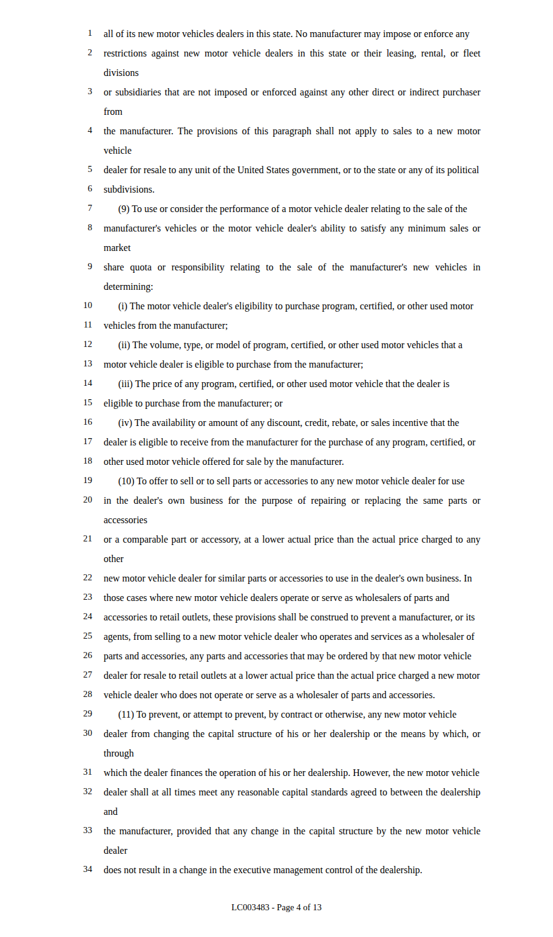all of its new motor vehicles dealers in this state. No manufacturer may impose or enforce any
restrictions against new motor vehicle dealers in this state or their leasing, rental, or fleet divisions
or subsidiaries that are not imposed or enforced against any other direct or indirect purchaser from
the manufacturer. The provisions of this paragraph shall not apply to sales to a new motor vehicle
dealer for resale to any unit of the United States government, or to the state or any of its political
subdivisions.
(9) To use or consider the performance of a motor vehicle dealer relating to the sale of the
manufacturer's vehicles or the motor vehicle dealer's ability to satisfy any minimum sales or market
share quota or responsibility relating to the sale of the manufacturer's new vehicles in determining:
(i) The motor vehicle dealer's eligibility to purchase program, certified, or other used motor
vehicles from the manufacturer;
(ii) The volume, type, or model of program, certified, or other used motor vehicles that a
motor vehicle dealer is eligible to purchase from the manufacturer;
(iii) The price of any program, certified, or other used motor vehicle that the dealer is
eligible to purchase from the manufacturer; or
(iv) The availability or amount of any discount, credit, rebate, or sales incentive that the
dealer is eligible to receive from the manufacturer for the purchase of any program, certified, or
other used motor vehicle offered for sale by the manufacturer.
(10) To offer to sell or to sell parts or accessories to any new motor vehicle dealer for use
in the dealer's own business for the purpose of repairing or replacing the same parts or accessories
or a comparable part or accessory, at a lower actual price than the actual price charged to any other
new motor vehicle dealer for similar parts or accessories to use in the dealer's own business. In
those cases where new motor vehicle dealers operate or serve as wholesalers of parts and
accessories to retail outlets, these provisions shall be construed to prevent a manufacturer, or its
agents, from selling to a new motor vehicle dealer who operates and services as a wholesaler of
parts and accessories, any parts and accessories that may be ordered by that new motor vehicle
dealer for resale to retail outlets at a lower actual price than the actual price charged a new motor
vehicle dealer who does not operate or serve as a wholesaler of parts and accessories.
(11) To prevent, or attempt to prevent, by contract or otherwise, any new motor vehicle
dealer from changing the capital structure of his or her dealership or the means by which, or through
which the dealer finances the operation of his or her dealership. However, the new motor vehicle
dealer shall at all times meet any reasonable capital standards agreed to between the dealership and
the manufacturer, provided that any change in the capital structure by the new motor vehicle dealer
does not result in a change in the executive management control of the dealership.
LC003483 - Page 4 of 13